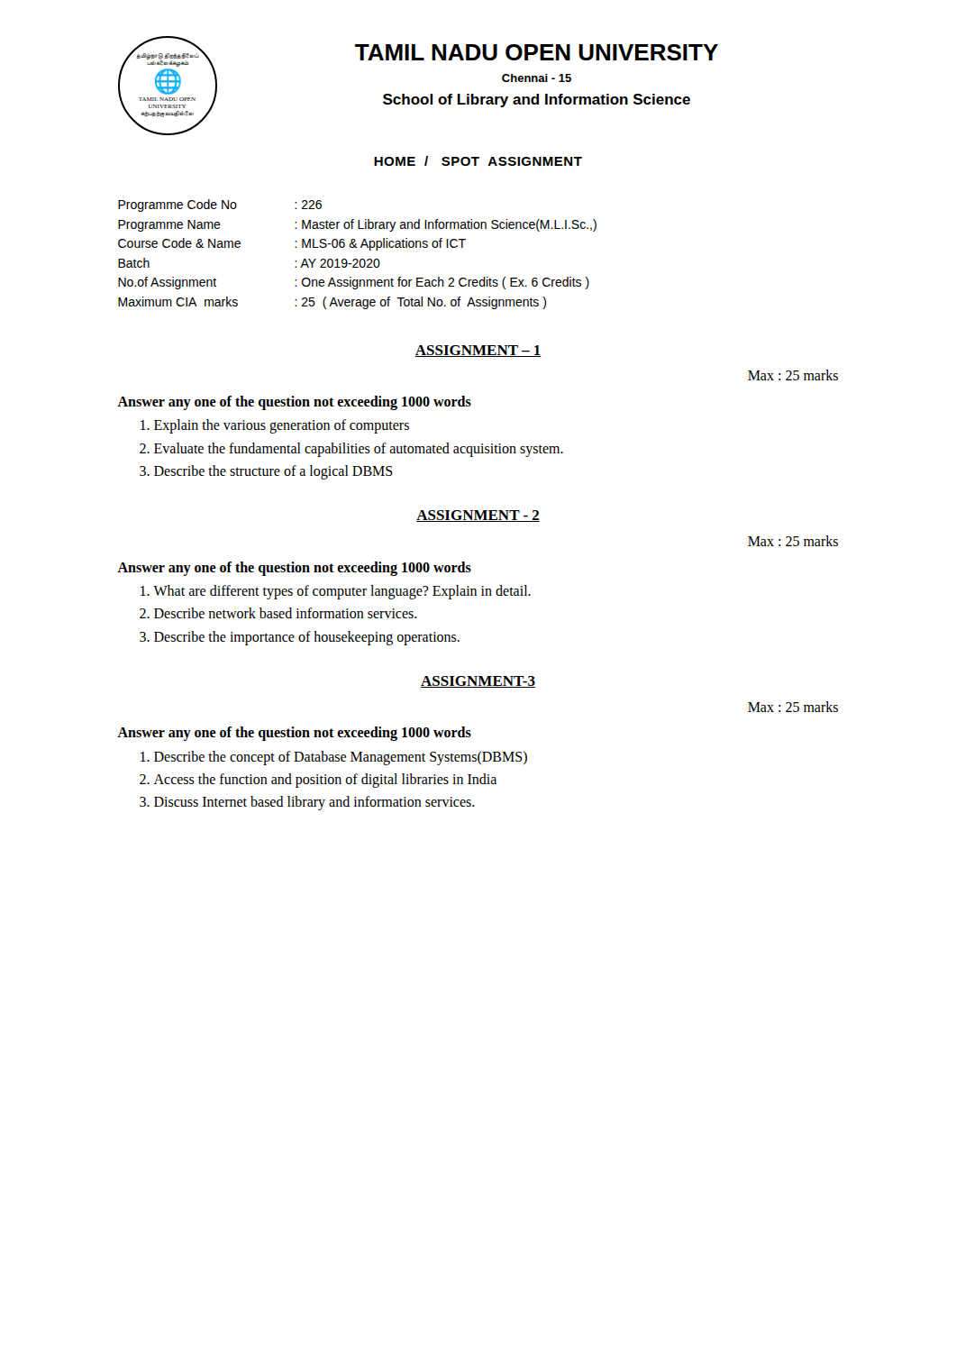தமிழ்நாடு திறந்தநிலைப் பல்கலைக்கழகம்
🌐
TAMIL NADU OPEN UNIVERSITY
கற்பதற்கு வயதில்லை
TAMIL NADU OPEN UNIVERSITY
Chennai - 15
School of Library and Information Science
HOME / SPOT ASSIGNMENT
| Programme Code No | : 226 |
| Programme Name | : Master of Library and Information Science(M.L.I.Sc.,) |
| Course Code & Name | : MLS-06 & Applications of ICT |
| Batch | : AY 2019-2020 |
| No.of Assignment | : One Assignment for Each 2 Credits ( Ex. 6 Credits ) |
| Maximum CIA marks | : 25 ( Average of Total No. of Assignments ) |
ASSIGNMENT – 1
Max : 25 marks
Answer any one of the question not exceeding 1000 words
Explain the various generation of computers
Evaluate the fundamental capabilities of automated acquisition system.
Describe the structure of a logical DBMS
ASSIGNMENT - 2
Max : 25 marks
Answer any one of the question not exceeding 1000 words
What are different types of computer language? Explain in detail.
Describe network based information services.
Describe the importance of housekeeping operations.
ASSIGNMENT-3
Max : 25 marks
Answer any one of the question not exceeding 1000 words
Describe the concept of Database Management Systems(DBMS)
Access the function and position of digital libraries in India
Discuss Internet based library and information services.